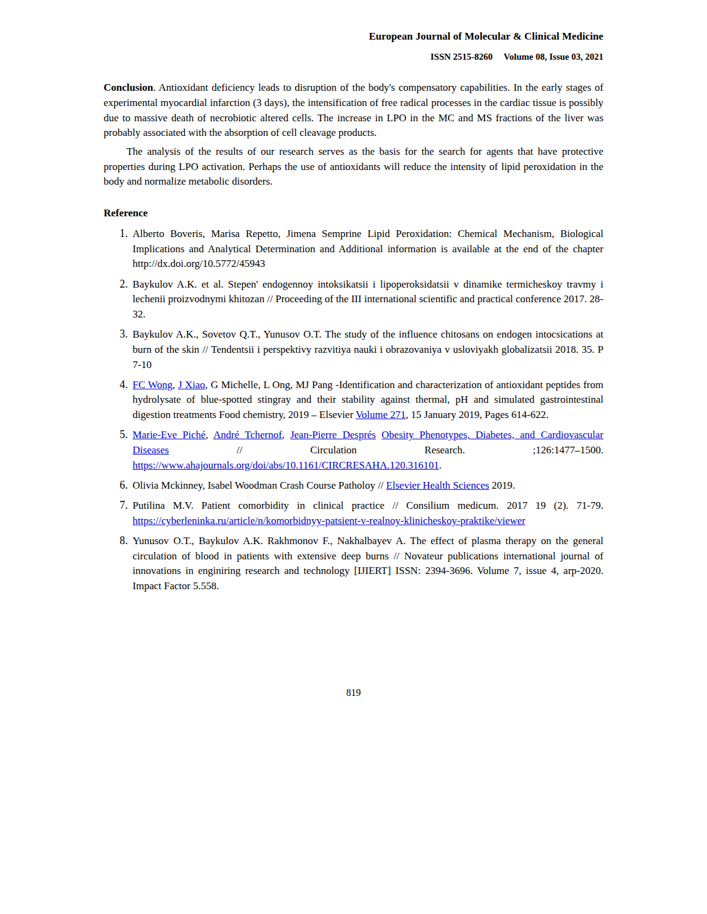European Journal of Molecular & Clinical Medicine
ISSN 2515-8260 Volume 08, Issue 03, 2021
Conclusion. Antioxidant deficiency leads to disruption of the body's compensatory capabilities. In the early stages of experimental myocardial infarction (3 days), the intensification of free radical processes in the cardiac tissue is possibly due to massive death of necrobiotic altered cells. The increase in LPO in the MC and MS fractions of the liver was probably associated with the absorption of cell cleavage products.
The analysis of the results of our research serves as the basis for the search for agents that have protective properties during LPO activation. Perhaps the use of antioxidants will reduce the intensity of lipid peroxidation in the body and normalize metabolic disorders.
Reference
Alberto Boveris, Marisa Repetto, Jimena Semprine Lipid Peroxidation: Chemical Mechanism, Biological Implications and Analytical Determination and Additional information is available at the end of the chapter http://dx.doi.org/10.5772/45943
Baykulov A.K. et al. Stepen' endogennoy intoksikatsii i lipoperoksidatsii v dinamike termicheskoy travmy i lechenii proizvodnymi khitozan // Proceeding of the III international scientific and practical conference 2017. 28-32.
Baykulov A.K., Sovetov Q.T., Yunusov O.T. The study of the influence chitosans on endogen intocsications at burn of the skin // Tendentsii i perspektivy razvitiya nauki i obrazovaniya v usloviyakh globalizatsii 2018. 35. P 7-10
FC Wong, J Xiao, G Michelle, L Ong, MJ Pang -Identification and characterization of antioxidant peptides from hydrolysate of blue-spotted stingray and their stability against thermal, pH and simulated gastrointestinal digestion treatments Food chemistry, 2019 – Elsevier Volume 271, 15 January 2019, Pages 614-622.
Marie-Eve Piché, André Tchernof, Jean-Pierre Després Obesity Phenotypes, Diabetes, and Cardiovascular Diseases // Circulation Research. ;126:1477–1500. https://www.ahajournals.org/doi/abs/10.1161/CIRCRESAHA.120.316101.
Olivia Mckinney, Isabel Woodman Crash Course Patholoy // Elsevier Health Sciences 2019.
Putilina M.V. Patient comorbidity in clinical practice // Consilium medicum. 2017 19 (2). 71-79. https://cyberleninka.ru/article/n/komorbidnyy-patsient-v-realnoy-klinicheskoy-praktike/viewer
Yunusov O.T., Baykulov A.K. Rakhmonov F., Nakhalbayev A. The effect of plasma therapy on the general circulation of blood in patients with extensive deep burns // Novateur publications international journal of innovations in enginiring research and technology [IJIERT] ISSN: 2394-3696. Volume 7, issue 4, arp-2020. Impact Factor 5.558.
819